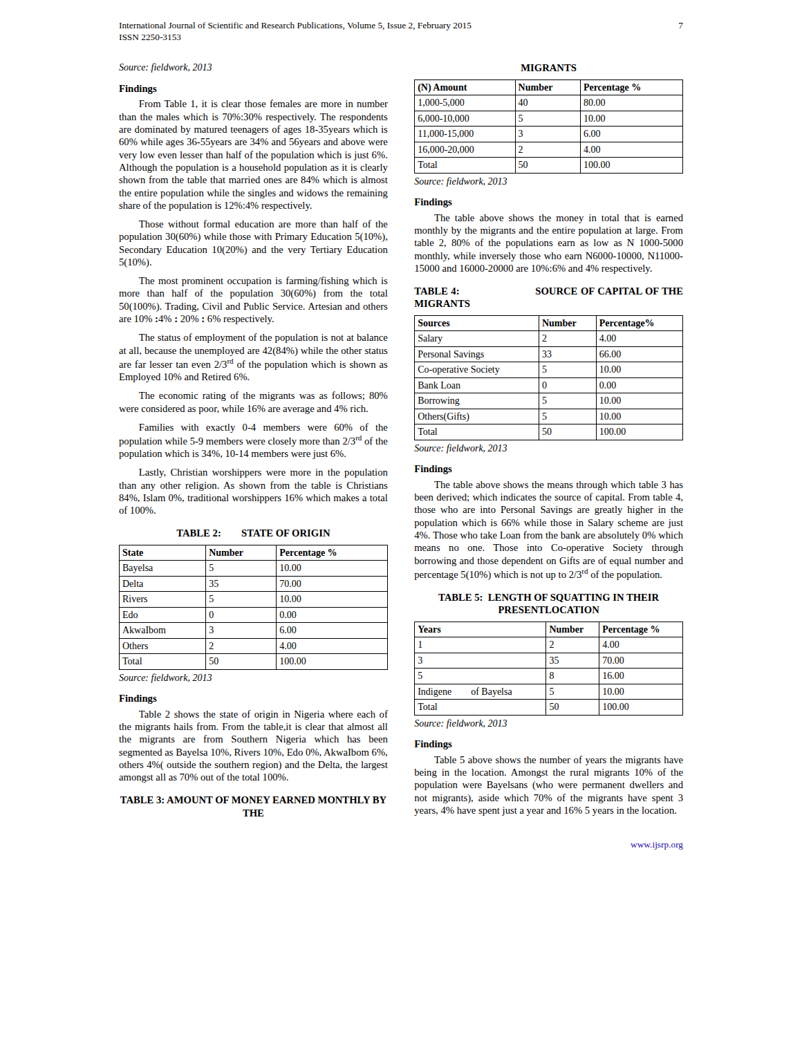International Journal of Scientific and Research Publications, Volume 5, Issue 2, February 2015
ISSN 2250-3153
7
Source: fieldwork, 2013
Findings
From Table 1, it is clear those females are more in number than the males which is 70%:30% respectively. The respondents are dominated by matured teenagers of ages 18-35years which is 60% while ages 36-55years are 34% and 56years and above were very low even lesser than half of the population which is just 6%. Although the population is a household population as it is clearly shown from the table that married ones are 84% which is almost the entire population while the singles and widows the remaining share of the population is 12%:4% respectively.
Those without formal education are more than half of the population 30(60%) while those with Primary Education 5(10%), Secondary Education 10(20%) and the very Tertiary Education 5(10%).
The most prominent occupation is farming/fishing which is more than half of the population 30(60%) from the total 50(100%). Trading, Civil and Public Service. Artesian and others are 10% : 4% : 20% : 6% respectively.
The status of employment of the population is not at balance at all, because the unemployed are 42(84%) while the other status are far lesser tan even 2/3rd of the population which is shown as Employed 10% and Retired 6%.
The economic rating of the migrants was as follows; 80% were considered as poor, while 16% are average and 4% rich.
Families with exactly 0-4 members were 60% of the population while 5-9 members were closely more than 2/3rd of the population which is 34%, 10-14 members were just 6%.
Lastly, Christian worshippers were more in the population than any other religion. As shown from the table is Christians 84%, Islam 0%, traditional worshippers 16% which makes a total of 100%.
TABLE 2: STATE OF ORIGIN
| State | Number | Percentage % |
| --- | --- | --- |
| Bayelsa | 5 | 10.00 |
| Delta | 35 | 70.00 |
| Rivers | 5 | 10.00 |
| Edo | 0 | 0.00 |
| AkwaIbom | 3 | 6.00 |
| Others | 2 | 4.00 |
| Total | 50 | 100.00 |
Source: fieldwork, 2013
Findings
Table 2 shows the state of origin in Nigeria where each of the migrants hails from. From the table,it is clear that almost all the migrants are from Southern Nigeria which has been segmented as Bayelsa 10%, Rivers 10%, Edo 0%, AkwaIbom 6%, others 4%( outside the southern region) and the Delta, the largest amongst all as 70% out of the total 100%.
TABLE 3: AMOUNT OF MONEY EARNED MONTHLY BY THE
MIGRANTS
| (N) Amount | Number | Percentage % |
| --- | --- | --- |
| 1,000-5,000 | 40 | 80.00 |
| 6,000-10,000 | 5 | 10.00 |
| 11,000-15,000 | 3 | 6.00 |
| 16,000-20,000 | 2 | 4.00 |
| Total | 50 | 100.00 |
Source: fieldwork, 2013
Findings
The table above shows the money in total that is earned monthly by the migrants and the entire population at large. From table 2, 80% of the populations earn as low as N 1000-5000 monthly, while inversely those who earn N6000-10000, N11000-15000 and 16000-20000 are 10%:6% and 4% respectively.
TABLE 4: SOURCE OF CAPITAL OF THE MIGRANTS
| Sources | Number | Percentage% |
| --- | --- | --- |
| Salary | 2 | 4.00 |
| Personal Savings | 33 | 66.00 |
| Co-operative Society | 5 | 10.00 |
| Bank Loan | 0 | 0.00 |
| Borrowing | 5 | 10.00 |
| Others(Gifts) | 5 | 10.00 |
| Total | 50 | 100.00 |
Source: fieldwork, 2013
Findings
The table above shows the means through which table 3 has been derived; which indicates the source of capital. From table 4, those who are into Personal Savings are greatly higher in the population which is 66% while those in Salary scheme are just 4%. Those who take Loan from the bank are absolutely 0% which means no one. Those into Co-operative Society through borrowing and those dependent on Gifts are of equal number and percentage 5(10%) which is not up to 2/3rd of the population.
TABLE 5: LENGTH OF SQUATTING IN THEIR PRESENTLOCATION
| Years | Number | Percentage % |
| --- | --- | --- |
| 1 | 2 | 4.00 |
| 3 | 35 | 70.00 |
| 5 | 8 | 16.00 |
| Indigene of Bayelsa | 5 | 10.00 |
| Total | 50 | 100.00 |
Source: fieldwork, 2013
Findings
Table 5 above shows the number of years the migrants have being in the location. Amongst the rural migrants 10% of the population were Bayelsans (who were permanent dwellers and not migrants), aside which 70% of the migrants have spent 3 years, 4% have spent just a year and 16% 5 years in the location.
www.ijsrp.org